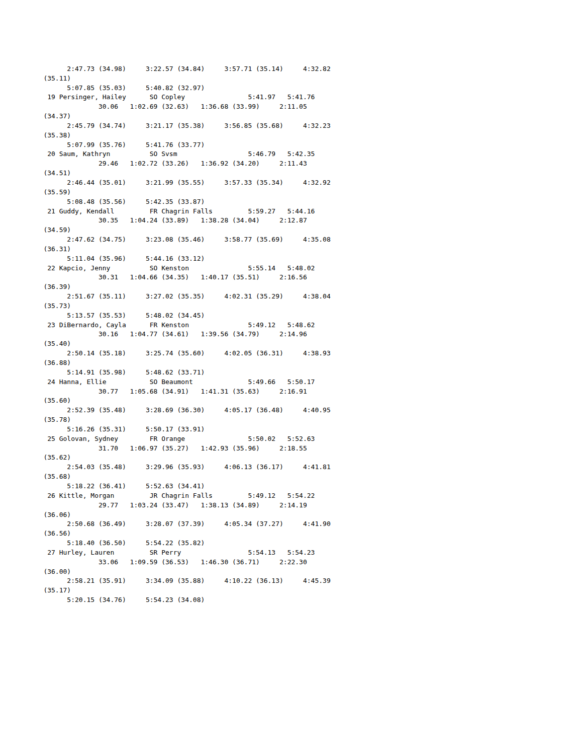2:47.73 (34.98)     3:22.57 (34.84)     3:57.71 (35.14)     4:32.82
(35.11)
      5:07.85 (35.03)     5:40.82 (32.97)
 19 Persinger, Hailey      SO Copley                5:41.97   5:41.76
              30.06   1:02.69 (32.63)   1:36.68 (33.99)     2:11.05
(34.37)
      2:45.79 (34.74)     3:21.17 (35.38)     3:56.85 (35.68)     4:32.23
(35.38)
      5:07.99 (35.76)     5:41.76 (33.77)
 20 Saum, Kathryn          SO Svsm                  5:46.79   5:42.35
              29.46   1:02.72 (33.26)   1:36.92 (34.20)     2:11.43
(34.51)
      2:46.44 (35.01)     3:21.99 (35.55)     3:57.33 (35.34)     4:32.92
(35.59)
      5:08.48 (35.56)     5:42.35 (33.87)
 21 Guddy, Kendall         FR Chagrin Falls         5:59.27   5:44.16
              30.35   1:04.24 (33.89)   1:38.28 (34.04)     2:12.87
(34.59)
      2:47.62 (34.75)     3:23.08 (35.46)     3:58.77 (35.69)     4:35.08
(36.31)
      5:11.04 (35.96)     5:44.16 (33.12)
 22 Kapcio, Jenny          SO Kenston               5:55.14   5:48.02
              30.31   1:04.66 (34.35)   1:40.17 (35.51)     2:16.56
(36.39)
      2:51.67 (35.11)     3:27.02 (35.35)     4:02.31 (35.29)     4:38.04
(35.73)
      5:13.57 (35.53)     5:48.02 (34.45)
 23 DiBernardo, Cayla      FR Kenston               5:49.12   5:48.62
              30.16   1:04.77 (34.61)   1:39.56 (34.79)     2:14.96
(35.40)
      2:50.14 (35.18)     3:25.74 (35.60)     4:02.05 (36.31)     4:38.93
(36.88)
      5:14.91 (35.98)     5:48.62 (33.71)
 24 Hanna, Ellie           SO Beaumont              5:49.66   5:50.17
              30.77   1:05.68 (34.91)   1:41.31 (35.63)     2:16.91
(35.60)
      2:52.39 (35.48)     3:28.69 (36.30)     4:05.17 (36.48)     4:40.95
(35.78)
      5:16.26 (35.31)     5:50.17 (33.91)
 25 Golovan, Sydney        FR Orange                5:50.02   5:52.63
              31.70   1:06.97 (35.27)   1:42.93 (35.96)     2:18.55
(35.62)
      2:54.03 (35.48)     3:29.96 (35.93)     4:06.13 (36.17)     4:41.81
(35.68)
      5:18.22 (36.41)     5:52.63 (34.41)
 26 Kittle, Morgan         JR Chagrin Falls         5:49.12   5:54.22
              29.77   1:03.24 (33.47)   1:38.13 (34.89)     2:14.19
(36.06)
      2:50.68 (36.49)     3:28.07 (37.39)     4:05.34 (37.27)     4:41.90
(36.56)
      5:18.40 (36.50)     5:54.22 (35.82)
 27 Hurley, Lauren         SR Perry                 5:54.13   5:54.23
              33.06   1:09.59 (36.53)   1:46.30 (36.71)     2:22.30
(36.00)
      2:58.21 (35.91)     3:34.09 (35.88)     4:10.22 (36.13)     4:45.39
(35.17)
      5:20.15 (34.76)     5:54.23 (34.08)